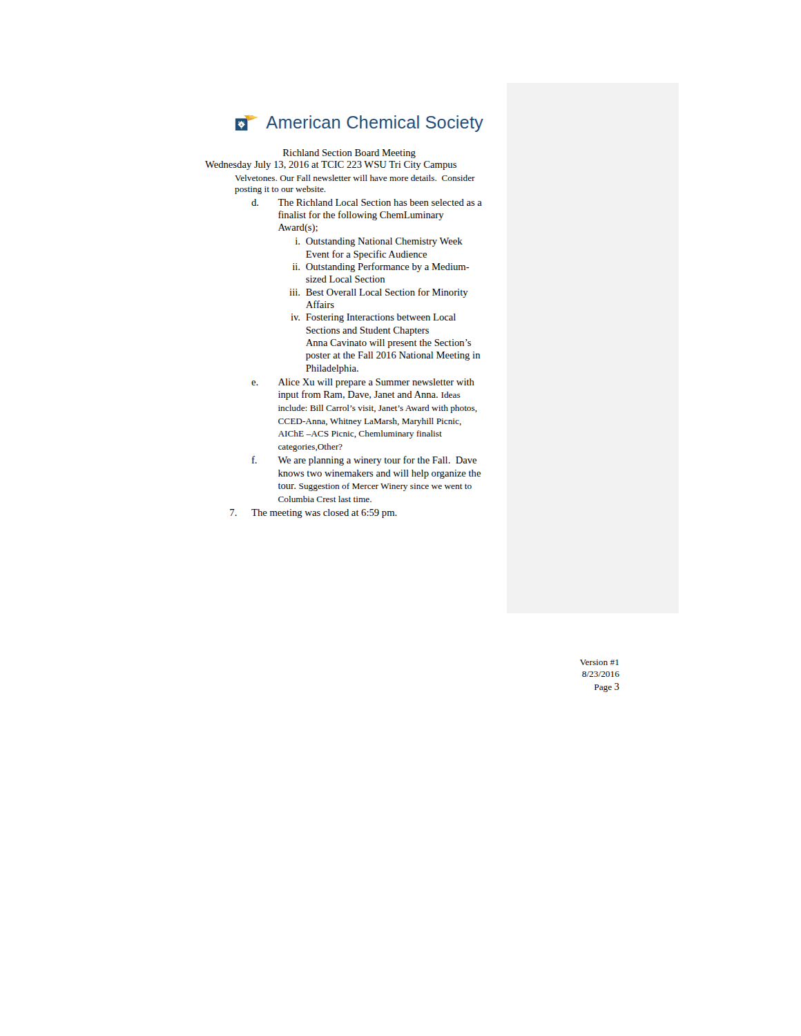A A C S American Chemical Society
Richland Section Board Meeting
Wednesday July 13, 2016 at TCIC 223 WSU Tri City Campus
Velvetones. Our Fall newsletter will have more details. Consider posting it to our website.
d. The Richland Local Section has been selected as a finalist for the following ChemLuminary Award(s);
i. Outstanding National Chemistry Week Event for a Specific Audience
ii. Outstanding Performance by a Medium-sized Local Section
iii. Best Overall Local Section for Minority Affairs
iv. Fostering Interactions between Local Sections and Student Chapters Anna Cavinato will present the Section’s poster at the Fall 2016 National Meeting in Philadelphia.
e. Alice Xu will prepare a Summer newsletter with input from Ram, Dave, Janet and Anna. Ideas include: Bill Carrol’s visit, Janet’s Award with photos, CCED-Anna, Whitney LaMarsh, Maryhill Picnic, AIChE –ACS Picnic, Chemluminary finalist categories,Other?
f. We are planning a winery tour for the Fall. Dave knows two winemakers and will help organize the tour. Suggestion of Mercer Winery since we went to Columbia Crest last time.
7. The meeting was closed at 6:59 pm.
Version #1
8/23/2016
Page 3